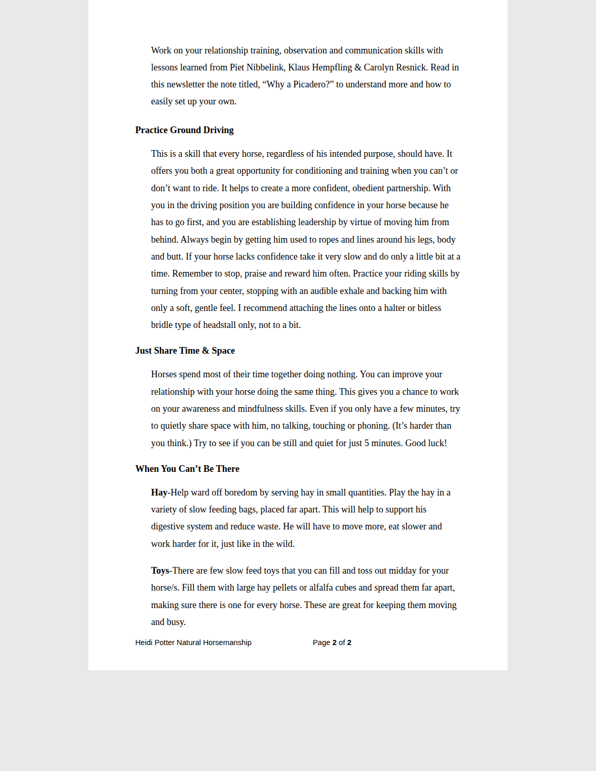Work on your relationship training, observation and communication skills with lessons learned from Piet Nibbelink, Klaus Hempfling & Carolyn Resnick. Read in this newsletter the note titled, “Why a Picadero?” to understand more and how to easily set up your own.
Practice Ground Driving
This is a skill that every horse, regardless of his intended purpose, should have. It offers you both a great opportunity for conditioning and training when you can’t or don’t want to ride. It helps to create a more confident, obedient partnership. With you in the driving position you are building confidence in your horse because he has to go first, and you are establishing leadership by virtue of moving him from behind. Always begin by getting him used to ropes and lines around his legs, body and butt. If your horse lacks confidence take it very slow and do only a little bit at a time. Remember to stop, praise and reward him often. Practice your riding skills by turning from your center, stopping with an audible exhale and backing him with only a soft, gentle feel. I recommend attaching the lines onto a halter or bitless bridle type of headstall only, not to a bit.
Just Share Time & Space
Horses spend most of their time together doing nothing. You can improve your relationship with your horse doing the same thing. This gives you a chance to work on your awareness and mindfulness skills. Even if you only have a few minutes, try to quietly share space with him, no talking, touching or phoning. (It’s harder than you think.) Try to see if you can be still and quiet for just 5 minutes. Good luck!
When You Can’t Be There
Hay-Help ward off boredom by serving hay in small quantities. Play the hay in a variety of slow feeding bags, placed far apart. This will help to support his digestive system and reduce waste. He will have to move more, eat slower and work harder for it, just like in the wild.
Toys-There are few slow feed toys that you can fill and toss out midday for your horse/s. Fill them with large hay pellets or alfalfa cubes and spread them far apart, making sure there is one for every horse. These are great for keeping them moving and busy.
Heidi Potter Natural Horsemanship Page 2 of 2